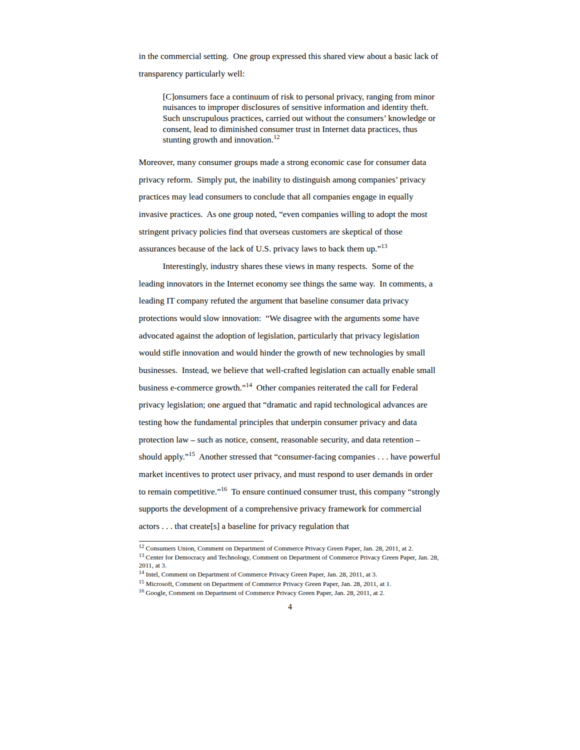in the commercial setting. One group expressed this shared view about a basic lack of transparency particularly well:
[C]onsumers face a continuum of risk to personal privacy, ranging from minor nuisances to improper disclosures of sensitive information and identity theft. Such unscrupulous practices, carried out without the consumers’ knowledge or consent, lead to diminished consumer trust in Internet data practices, thus stunting growth and innovation.12
Moreover, many consumer groups made a strong economic case for consumer data privacy reform. Simply put, the inability to distinguish among companies’ privacy practices may lead consumers to conclude that all companies engage in equally invasive practices. As one group noted, “even companies willing to adopt the most stringent privacy policies find that overseas customers are skeptical of those assurances because of the lack of U.S. privacy laws to back them up.”13
Interestingly, industry shares these views in many respects. Some of the leading innovators in the Internet economy see things the same way. In comments, a leading IT company refuted the argument that baseline consumer data privacy protections would slow innovation: “We disagree with the arguments some have advocated against the adoption of legislation, particularly that privacy legislation would stifle innovation and would hinder the growth of new technologies by small businesses. Instead, we believe that well-crafted legislation can actually enable small business e-commerce growth.”14 Other companies reiterated the call for Federal privacy legislation; one argued that “dramatic and rapid technological advances are testing how the fundamental principles that underpin consumer privacy and data protection law – such as notice, consent, reasonable security, and data retention – should apply.”15 Another stressed that “consumer-facing companies . . . have powerful market incentives to protect user privacy, and must respond to user demands in order to remain competitive.”16 To ensure continued consumer trust, this company “strongly supports the development of a comprehensive privacy framework for commercial actors . . . that create[s] a baseline for privacy regulation that
12 Consumers Union, Comment on Department of Commerce Privacy Green Paper, Jan. 28, 2011, at 2.
13 Center for Democracy and Technology, Comment on Department of Commerce Privacy Green Paper, Jan. 28, 2011, at 3.
14 Intel, Comment on Department of Commerce Privacy Green Paper, Jan. 28, 2011, at 3.
15 Microsoft, Comment on Department of Commerce Privacy Green Paper, Jan. 28, 2011, at 1.
16 Google, Comment on Department of Commerce Privacy Green Paper, Jan. 28, 2011, at 2.
4